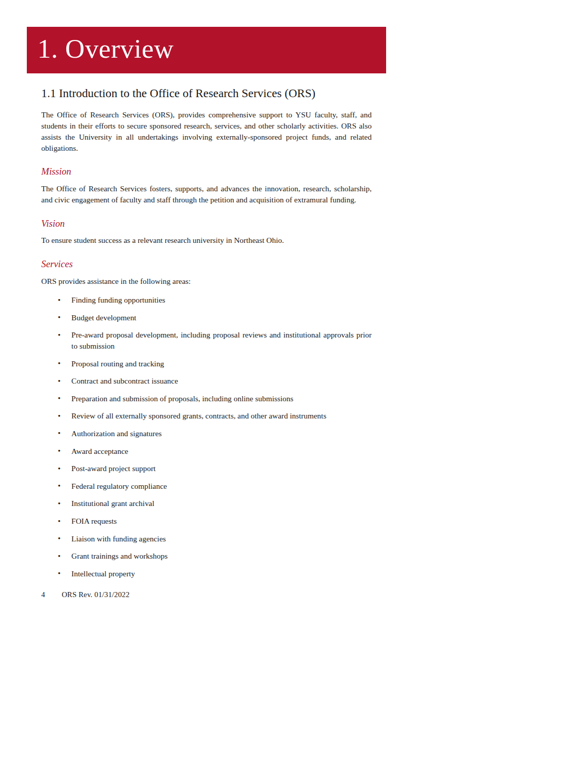1. Overview
1.1 Introduction to the Office of Research Services (ORS)
The Office of Research Services (ORS), provides comprehensive support to YSU faculty, staff, and students in their efforts to secure sponsored research, services, and other scholarly activities. ORS also assists the University in all undertakings involving externally-sponsored project funds, and related obligations.
Mission
The Office of Research Services fosters, supports, and advances the innovation, research, scholarship, and civic engagement of faculty and staff through the petition and acquisition of extramural funding.
Vision
To ensure student success as a relevant research university in Northeast Ohio.
Services
ORS provides assistance in the following areas:
Finding funding opportunities
Budget development
Pre-award proposal development, including proposal reviews and institutional approvals prior to submission
Proposal routing and tracking
Contract and subcontract issuance
Preparation and submission of proposals, including online submissions
Review of all externally sponsored grants, contracts, and other award instruments
Authorization and signatures
Award acceptance
Post-award project support
Federal regulatory compliance
Institutional grant archival
FOIA requests
Liaison with funding agencies
Grant trainings and workshops
Intellectual property
4 ORS Rev. 01/31/2022